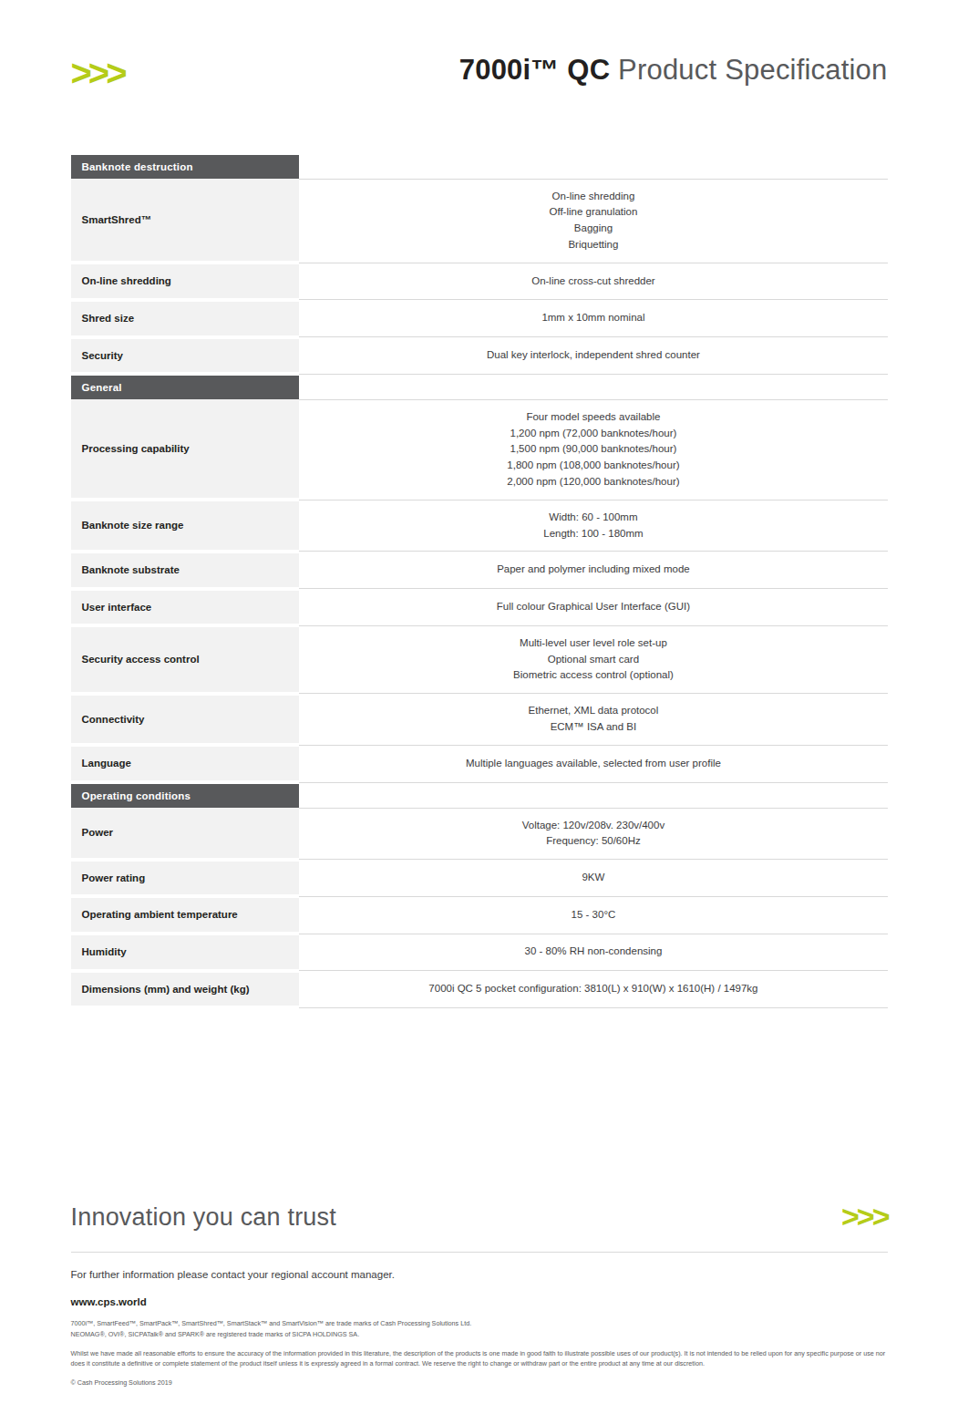>>>
7000i™ QC Product Specification
| Banknote destruction | |
| SmartShred™ | On-line shredding Off-line granulation Bagging Briquetting |
| On-line shredding | On-line cross-cut shredder |
| Shred size | 1mm x 10mm nominal |
| Security | Dual key interlock, independent shred counter |
| General | |
| Processing capability | Four model speeds available 1,200 npm (72,000 banknotes/hour) 1,500 npm (90,000 banknotes/hour) 1,800 npm (108,000 banknotes/hour) 2,000 npm (120,000 banknotes/hour) |
| Banknote size range | Width: 60 - 100mm Length: 100 - 180mm |
| Banknote substrate | Paper and polymer including mixed mode |
| User interface | Full colour Graphical User Interface (GUI) |
| Security access control | Multi-level user level role set-up Optional smart card Biometric access control (optional) |
| Connectivity | Ethernet, XML data protocol ECM™ ISA and BI |
| Language | Multiple languages available, selected from user profile |
| Operating conditions | |
| Power | Voltage: 120v/208v. 230v/400v Frequency: 50/60Hz |
| Power rating | 9KW |
| Operating ambient temperature | 15 - 30°C |
| Humidity | 30 - 80% RH non-condensing |
| Dimensions (mm) and weight (kg) | 7000i QC 5 pocket configuration: 3810(L) x 910(W) x 1610(H) / 1497kg |
Innovation you can trust
>>>
For further information please contact your regional account manager.
www.cps.world
7000i™, SmartFeed™, SmartPack™, SmartShred™, SmartStack™ and SmartVision™ are trade marks of Cash Processing Solutions Ltd.
NEOMAG®, OVI®, SICPATalk® and SPARK® are registered trade marks of SICPA HOLDINGS SA.
Whilst we have made all reasonable efforts to ensure the accuracy of the information provided in this literature, the description of the products is one made in good faith to illustrate possible uses of our product(s). It is not intended to be relied upon for any specific purpose or use nor does it constitute a definitive or complete statement of the product itself unless it is expressly agreed in a formal contract. We reserve the right to change or withdraw part or the entire product at any time at our discretion.
© Cash Processing Solutions 2019